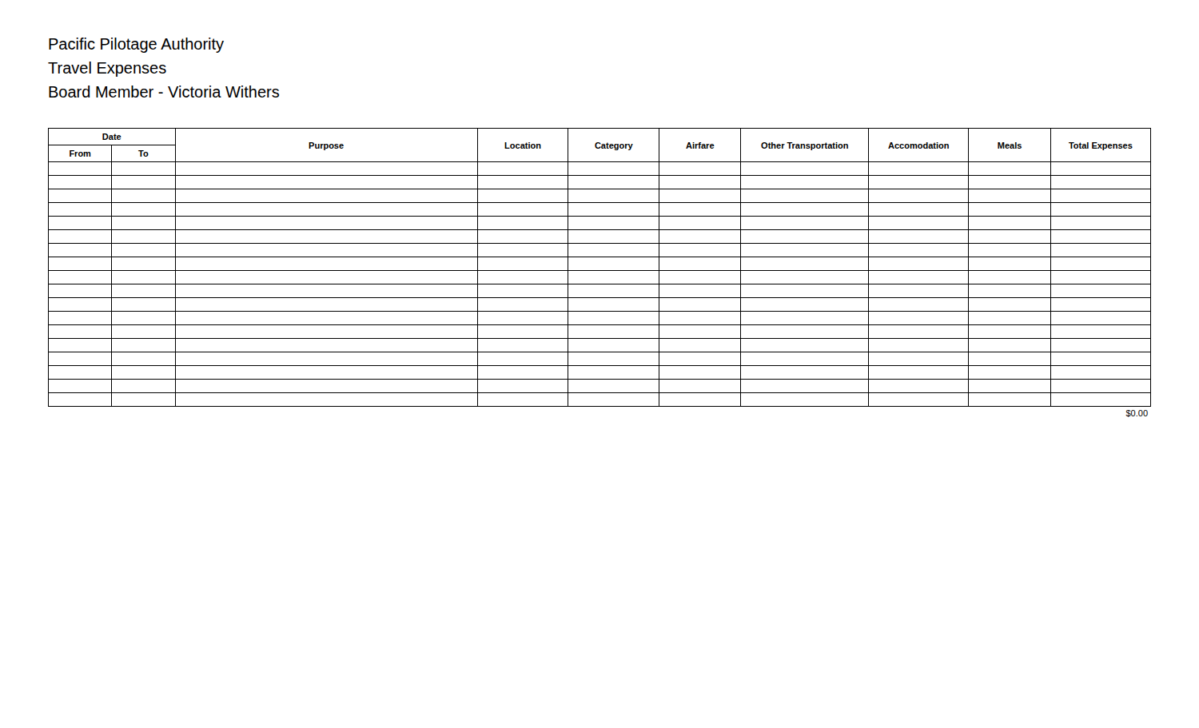Pacific Pilotage Authority
Travel Expenses
Board Member - Victoria Withers
| Date | Purpose | Location | Category | Airfare | Other Transportation | Accomodation | Meals | Total Expenses |
| --- | --- | --- | --- | --- | --- | --- | --- | --- |
| From | To |
$0.00